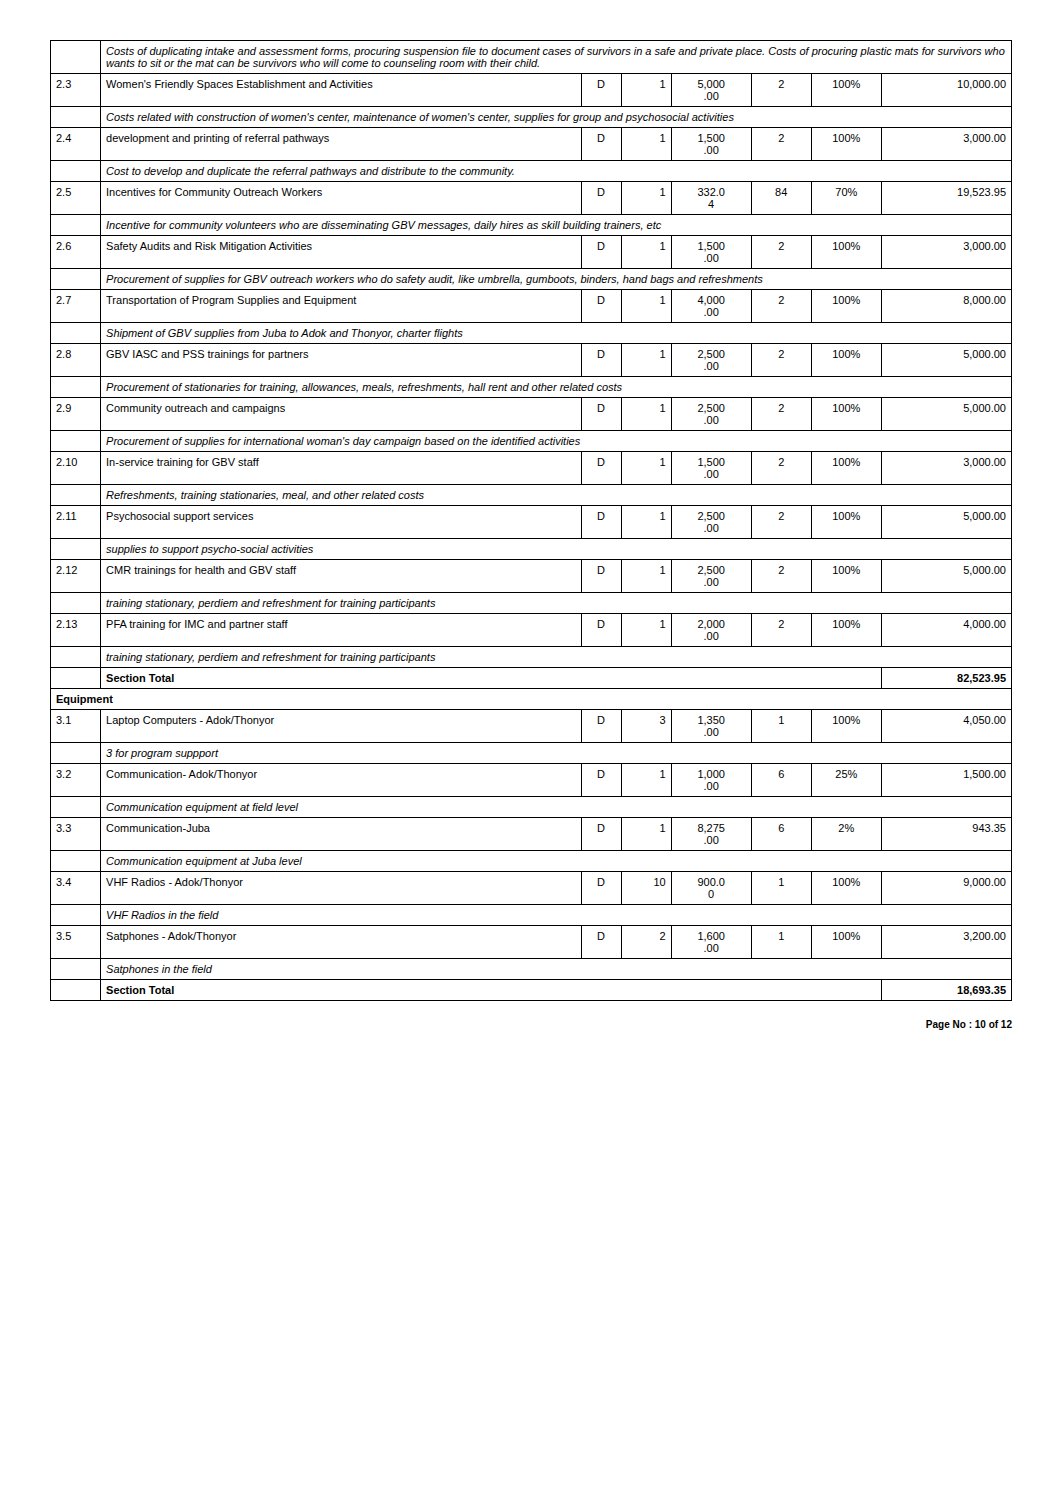| | Costs of duplicating intake and assessment forms, procuring suspension file to document cases of survivors in a safe and private place. Costs of procuring plastic mats for survivors who wants to sit or the mat can be survivors who will come to counseling room with their child. |
| 2.3 | Women's Friendly Spaces Establishment and Activities | D | 1 | 5,000 .00 | 2 | 100% | 10,000.00 |
| | Costs related with construction of women's center, maintenance of women's center, supplies for group and psychosocial activities |
| 2.4 | development and printing of referral pathways | D | 1 | 1,500 .00 | 2 | 100% | 3,000.00 |
| | Cost to develop and duplicate the referral pathways and distribute to the community. |
| 2.5 | Incentives for Community Outreach Workers | D | 1 | 332.0 4 | 84 | 70% | 19,523.95 |
| | Incentive for community volunteers who are disseminating GBV messages, daily hires as skill building trainers, etc |
| 2.6 | Safety Audits and Risk Mitigation Activities | D | 1 | 1,500 .00 | 2 | 100% | 3,000.00 |
| | Procurement of supplies for GBV outreach workers who do safety audit, like umbrella, gumboots, binders, hand bags and refreshments |
| 2.7 | Transportation of Program Supplies and Equipment | D | 1 | 4,000 .00 | 2 | 100% | 8,000.00 |
| | Shipment of GBV supplies from Juba to Adok and Thonyor, charter flights |
| 2.8 | GBV IASC and PSS trainings for partners | D | 1 | 2,500 .00 | 2 | 100% | 5,000.00 |
| | Procurement of stationaries for training, allowances, meals, refreshments, hall rent and other related costs |
| 2.9 | Community outreach and campaigns | D | 1 | 2,500 .00 | 2 | 100% | 5,000.00 |
| | Procurement of supplies for international woman's day campaign based on the identified activities |
| 2.10 | In-service training for GBV staff | D | 1 | 1,500 .00 | 2 | 100% | 3,000.00 |
| | Refreshments, training stationaries, meal, and other related costs |
| 2.11 | Psychosocial support services | D | 1 | 2,500 .00 | 2 | 100% | 5,000.00 |
| | supplies to support psycho-social activities |
| 2.12 | CMR trainings for health and GBV staff | D | 1 | 2,500 .00 | 2 | 100% | 5,000.00 |
| | training stationary, perdiem and refreshment for training participants |
| 2.13 | PFA training for IMC and partner staff | D | 1 | 2,000 .00 | 2 | 100% | 4,000.00 |
| | training stationary, perdiem and refreshment for training participants |
| | Section Total | 82,523.95 |
| Equipment |
| 3.1 | Laptop Computers - Adok/Thonyor | D | 3 | 1,350 .00 | 1 | 100% | 4,050.00 |
| | 3 for program suppport |
| 3.2 | Communication- Adok/Thonyor | D | 1 | 1,000 .00 | 6 | 25% | 1,500.00 |
| | Communication equipment at field level |
| 3.3 | Communication-Juba | D | 1 | 8,275 .00 | 6 | 2% | 943.35 |
| | Communication equipment at Juba level |
| 3.4 | VHF Radios - Adok/Thonyor | D | 10 | 900.0 0 | 1 | 100% | 9,000.00 |
| | VHF Radios in the field |
| 3.5 | Satphones - Adok/Thonyor | D | 2 | 1,600 .00 | 1 | 100% | 3,200.00 |
| | Satphones in the field |
| | Section Total | 18,693.35 |
Page No : 10 of 12